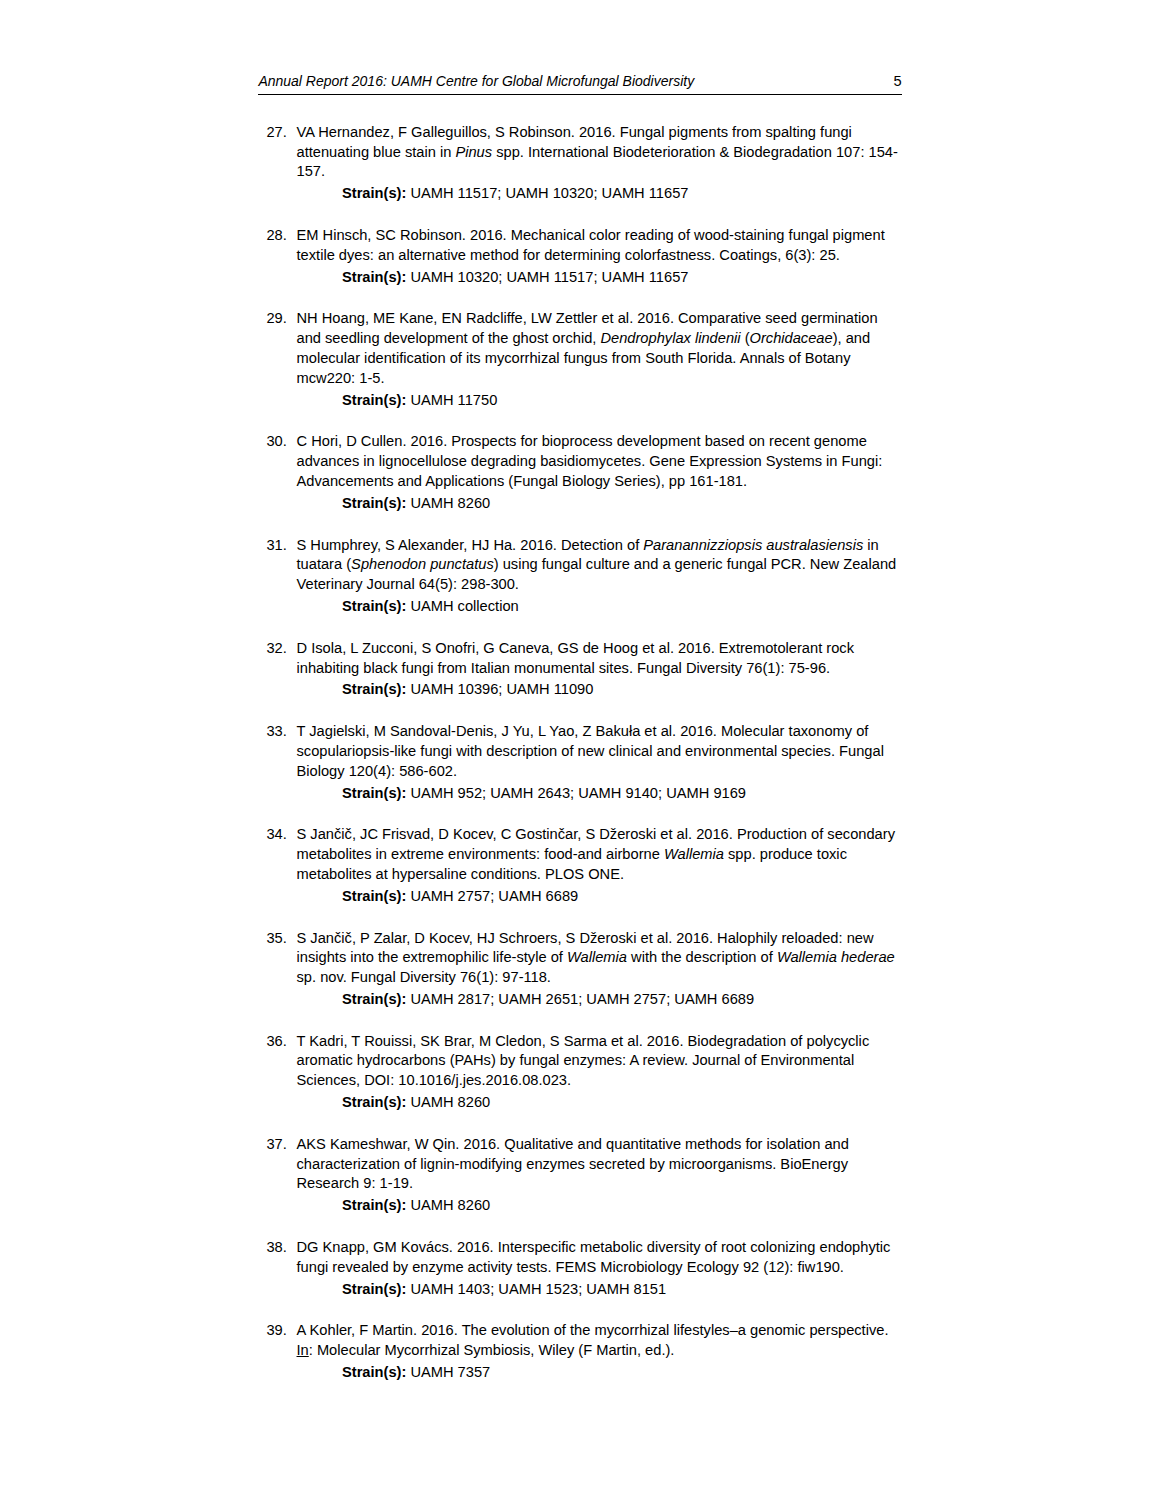Annual Report 2016: UAMH Centre for Global Microfungal Biodiversity 5
27.
VA Hernandez, F Galleguillos, S Robinson. 2016. Fungal pigments from spalting fungi attenuating blue stain in Pinus spp. International Biodeterioration & Biodegradation 107: 154-157.
Strain(s): UAMH 11517; UAMH 10320; UAMH 11657
28.
EM Hinsch, SC Robinson. 2016. Mechanical color reading of wood-staining fungal pigment textile dyes: an alternative method for determining colorfastness. Coatings, 6(3): 25.
Strain(s): UAMH 10320; UAMH 11517; UAMH 11657
29.
NH Hoang, ME Kane, EN Radcliffe, LW Zettler et al. 2016. Comparative seed germination and seedling development of the ghost orchid, Dendrophylax lindenii (Orchidaceae), and molecular identification of its mycorrhizal fungus from South Florida. Annals of Botany mcw220: 1-5.
Strain(s): UAMH 11750
30.
C Hori, D Cullen. 2016. Prospects for bioprocess development based on recent genome advances in lignocellulose degrading basidiomycetes. Gene Expression Systems in Fungi: Advancements and Applications (Fungal Biology Series), pp 161-181.
Strain(s): UAMH 8260
31.
S Humphrey, S Alexander, HJ Ha. 2016. Detection of Paranannizziopsis australasiensis in tuatara (Sphenodon punctatus) using fungal culture and a generic fungal PCR. New Zealand Veterinary Journal 64(5): 298-300.
Strain(s): UAMH collection
32.
D Isola, L Zucconi, S Onofri, G Caneva, GS de Hoog et al. 2016. Extremotolerant rock inhabiting black fungi from Italian monumental sites. Fungal Diversity 76(1): 75-96.
Strain(s): UAMH 10396; UAMH 11090
33.
T Jagielski, M Sandoval-Denis, J Yu, L Yao, Z Bakuła et al. 2016. Molecular taxonomy of scopulariopsis-like fungi with description of new clinical and environmental species. Fungal Biology 120(4): 586-602.
Strain(s): UAMH 952; UAMH 2643; UAMH 9140; UAMH 9169
34.
S Jančič, JC Frisvad, D Kocev, C Gostinčar, S Džeroski et al. 2016. Production of secondary metabolites in extreme environments: food-and airborne Wallemia spp. produce toxic metabolites at hypersaline conditions. PLOS ONE.
Strain(s): UAMH 2757; UAMH 6689
35.
S Jančič, P Zalar, D Kocev, HJ Schroers, S Džeroski et al. 2016. Halophily reloaded: new insights into the extremophilic life-style of Wallemia with the description of Wallemia hederae sp. nov. Fungal Diversity 76(1): 97-118.
Strain(s): UAMH 2817; UAMH 2651; UAMH 2757; UAMH 6689
36.
T Kadri, T Rouissi, SK Brar, M Cledon, S Sarma et al. 2016. Biodegradation of polycyclic aromatic hydrocarbons (PAHs) by fungal enzymes: A review. Journal of Environmental Sciences, DOI: 10.1016/j.jes.2016.08.023.
Strain(s): UAMH 8260
37.
AKS Kameshwar, W Qin. 2016. Qualitative and quantitative methods for isolation and characterization of lignin-modifying enzymes secreted by microorganisms. BioEnergy Research 9: 1-19.
Strain(s): UAMH 8260
38.
DG Knapp, GM Kovács. 2016. Interspecific metabolic diversity of root colonizing endophytic fungi revealed by enzyme activity tests. FEMS Microbiology Ecology 92 (12): fiw190.
Strain(s): UAMH 1403; UAMH 1523; UAMH 8151
39.
A Kohler, F Martin. 2016. The evolution of the mycorrhizal lifestyles–a genomic perspective. In: Molecular Mycorrhizal Symbiosis, Wiley (F Martin, ed.).
Strain(s): UAMH 7357